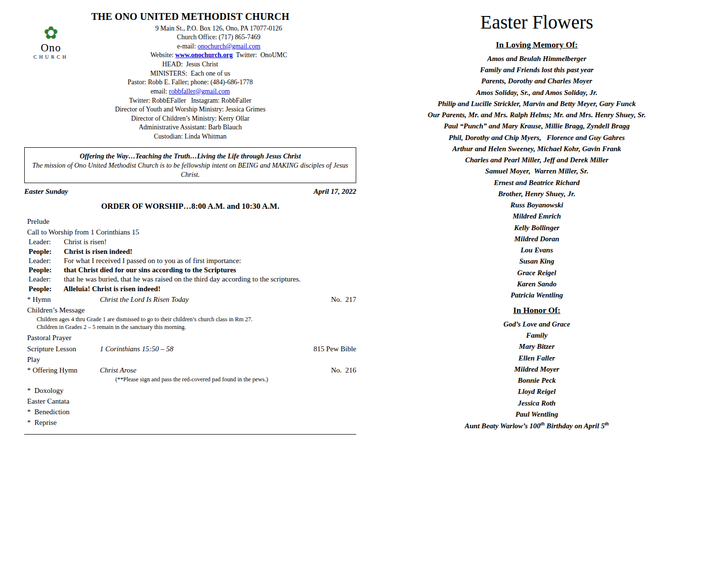THE ONO UNITED METHODIST CHURCH
✿
Ono
Church
9 Main St., P.O. Box 126, Ono, PA 17077-0126
Church Office: (717) 865-7469
e-mail: onochurch@gmail.com
Website: www.onochurch.org Twitter: OnoUMC
HEAD: Jesus Christ
MINISTERS: Each one of us
Pastor: Robb E. Faller; phone: (484)-686-1778
email: robbfaller@gmail.com
Twitter: RobbEFaller Instagram: RobbFaller
Director of Youth and Worship Ministry: Jessica Grimes
Director of Children’s Ministry: Kerry Ollar
Administrative Assistant: Barb Blauch
Custodian: Linda Whitman
Offering the Way…Teaching the Truth…Living the Life through Jesus Christ
The mission of Ono United Methodist Church is to be fellowship intent on BEING and MAKING disciples of Jesus Christ.
Easter Sunday April 17, 2022
ORDER OF WORSHIP…8:00 A.M. and 10:30 A.M.
Prelude
Call to Worship from 1 Corinthians 15
Leader: Christ is risen!
People: Christ is risen indeed!
Leader: For what I received I passed on to you as of first importance:
People: that Christ died for our sins according to the Scriptures
Leader: that he was buried, that he was raised on the third day according to the scriptures.
People: Alleluia! Christ is risen indeed!
* Hymn Christ the Lord Is Risen Today No. 217
Children’s Message
Children ages 4 thru Grade 1 are dismissed to go to their children’s church class in Rm 27.
Children in Grades 2 – 5 remain in the sanctuary this morning.
Pastoral Prayer
Scripture Lesson 1 Corinthians 15:50 – 58 815 Pew Bible
Play
* Offering Hymn Christ Arose No. 216
(**Please sign and pass the red-covered pad found in the pews.)
* Doxology
Easter Cantata
* Benediction
* Reprise
Easter Flowers
In Loving Memory Of:
Amos and Beulah Himmelberger
Family and Friends lost this past year
Parents, Dorothy and Charles Moyer
Amos Soliday, Sr., and Amos Soliday, Jr.
Philip and Lucille Strickler, Marvin and Betty Meyer, Gary Funck
Our Parents, Mr. and Mrs. Ralph Helms; Mr. and Mrs. Henry Shuey, Sr.
Paul “Punch” and Mary Krause, Millie Bragg, Zyndell Bragg
Phil, Dorothy and Chip Myers, Florence and Guy Gahres
Arthur and Helen Sweeney, Michael Kohr, Gavin Frank
Charles and Pearl Miller, Jeff and Derek Miller
Samuel Moyer, Warren Miller, Sr.
Ernest and Beatrice Richard
Brother, Henry Shuey, Jr.
Russ Boyanowski
Mildred Emrich
Kelly Bollinger
Mildred Doran
Lou Evans
Susan King
Grace Reigel
Karen Sando
Patricia Wentling
In Honor Of:
God’s Love and Grace
Family
Mary Bitzer
Ellen Faller
Mildred Moyer
Bonnie Peck
Lloyd Reigel
Jessica Roth
Paul Wentling
Aunt Beaty Warlow’s 100th Birthday on April 5th